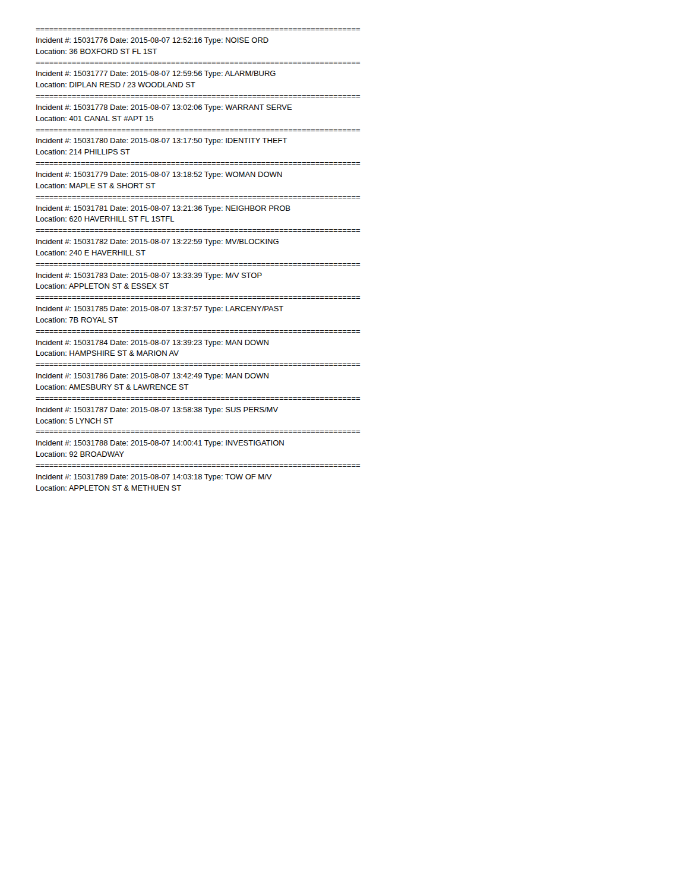========================================================================
Incident #: 15031776 Date: 2015-08-07 12:52:16 Type: NOISE ORD
Location: 36 BOXFORD ST FL 1ST
========================================================================
Incident #: 15031777 Date: 2015-08-07 12:59:56 Type: ALARM/BURG
Location: DIPLAN RESD / 23 WOODLAND ST
========================================================================
Incident #: 15031778 Date: 2015-08-07 13:02:06 Type: WARRANT SERVE
Location: 401 CANAL ST #APT 15
========================================================================
Incident #: 15031780 Date: 2015-08-07 13:17:50 Type: IDENTITY THEFT
Location: 214 PHILLIPS ST
========================================================================
Incident #: 15031779 Date: 2015-08-07 13:18:52 Type: WOMAN DOWN
Location: MAPLE ST & SHORT ST
========================================================================
Incident #: 15031781 Date: 2015-08-07 13:21:36 Type: NEIGHBOR PROB
Location: 620 HAVERHILL ST FL 1STFL
========================================================================
Incident #: 15031782 Date: 2015-08-07 13:22:59 Type: MV/BLOCKING
Location: 240 E HAVERHILL ST
========================================================================
Incident #: 15031783 Date: 2015-08-07 13:33:39 Type: M/V STOP
Location: APPLETON ST & ESSEX ST
========================================================================
Incident #: 15031785 Date: 2015-08-07 13:37:57 Type: LARCENY/PAST
Location: 7B ROYAL ST
========================================================================
Incident #: 15031784 Date: 2015-08-07 13:39:23 Type: MAN DOWN
Location: HAMPSHIRE ST & MARION AV
========================================================================
Incident #: 15031786 Date: 2015-08-07 13:42:49 Type: MAN DOWN
Location: AMESBURY ST & LAWRENCE ST
========================================================================
Incident #: 15031787 Date: 2015-08-07 13:58:38 Type: SUS PERS/MV
Location: 5 LYNCH ST
========================================================================
Incident #: 15031788 Date: 2015-08-07 14:00:41 Type: INVESTIGATION
Location: 92 BROADWAY
========================================================================
Incident #: 15031789 Date: 2015-08-07 14:03:18 Type: TOW OF M/V
Location: APPLETON ST & METHUEN ST